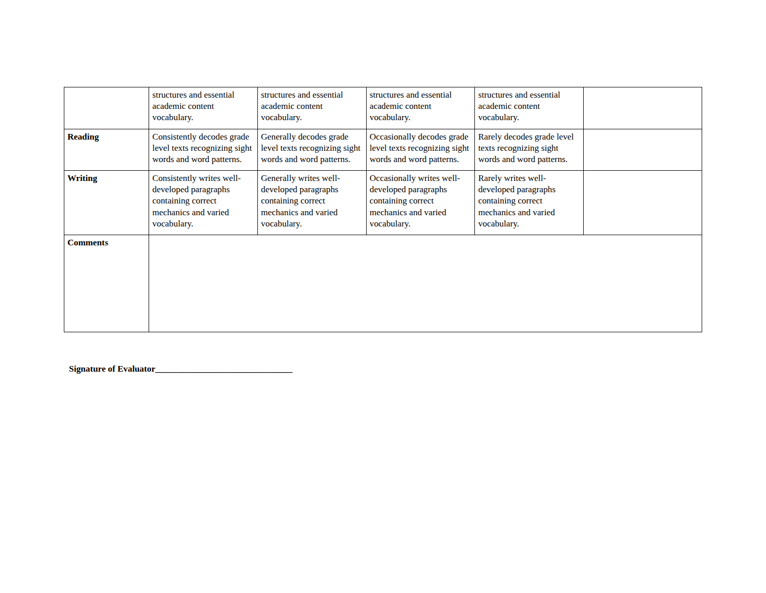| | structures and essential academic content vocabulary. | structures and essential academic content vocabulary. | structures and essential academic content vocabulary. | structures and essential academic content vocabulary. | |
| Reading | Consistently decodes grade level texts recognizing sight words and word patterns. | Generally decodes grade level texts recognizing sight words and word patterns. | Occasionally decodes grade level texts recognizing sight words and word patterns. | Rarely decodes grade level texts recognizing sight words and word patterns. | |
| Writing | Consistently writes well-developed paragraphs containing correct mechanics and varied vocabulary. | Generally writes well-developed paragraphs containing correct mechanics and varied vocabulary. | Occasionally writes well-developed paragraphs containing correct mechanics and varied vocabulary. | Rarely writes well-developed paragraphs containing correct mechanics and varied vocabulary. | |
| Comments | |
Signature of Evaluator_______________________________